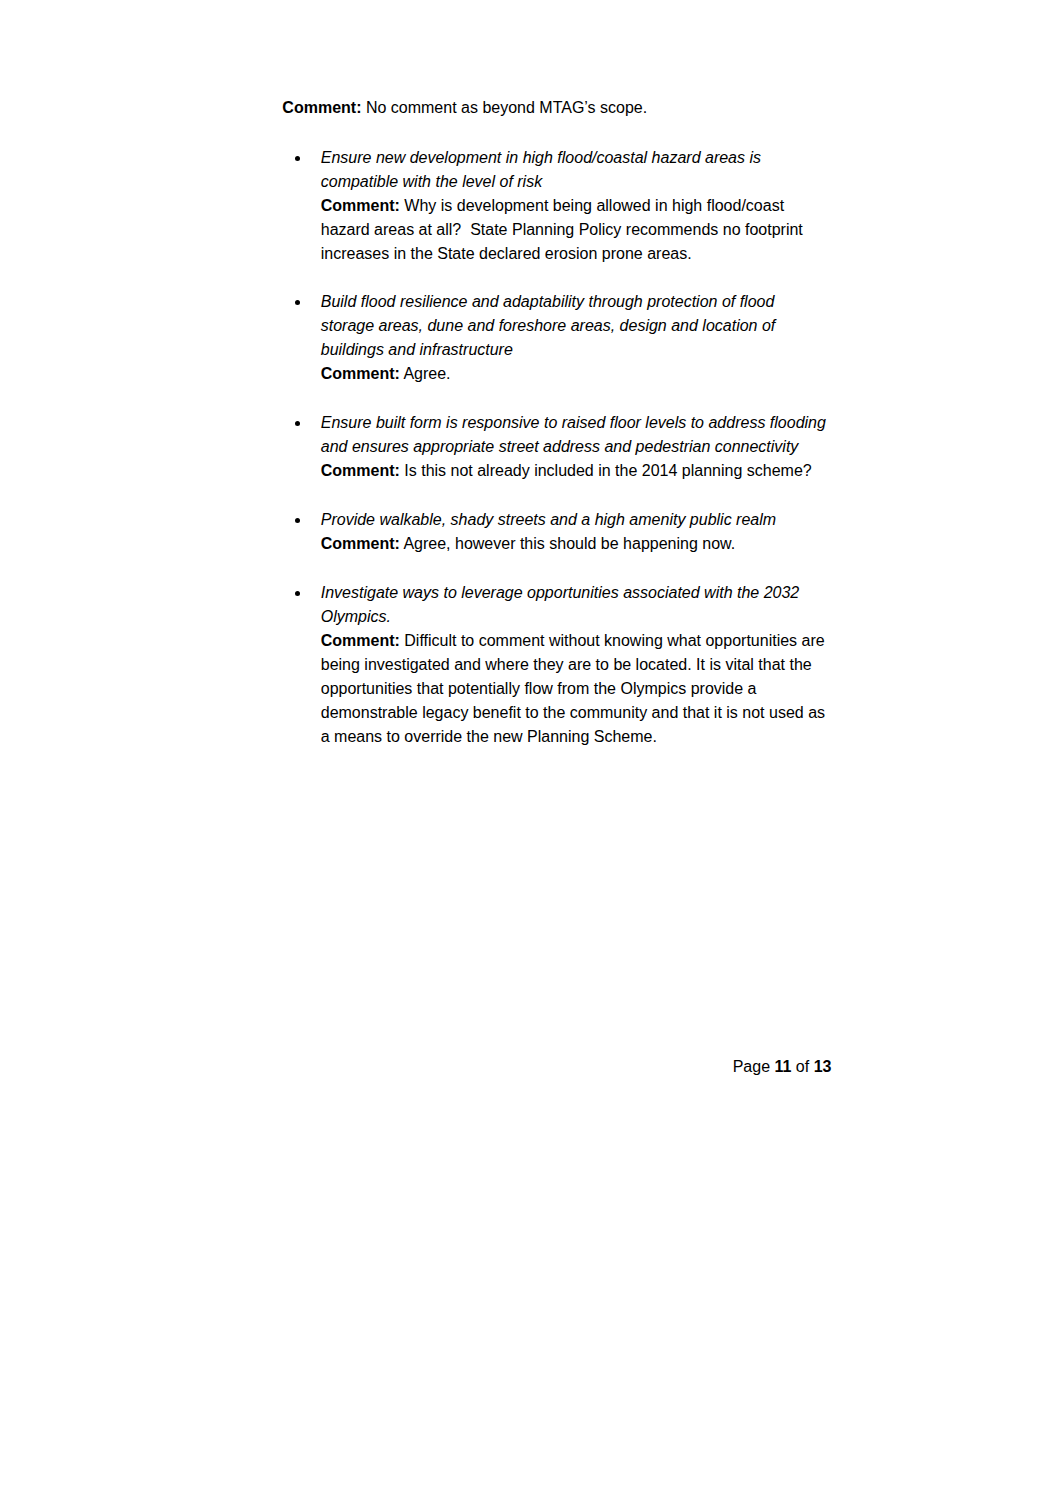Comment: No comment as beyond MTAG’s scope.
Ensure new development in high flood/coastal hazard areas is compatible with the level of risk
Comment: Why is development being allowed in high flood/coast hazard areas at all? State Planning Policy recommends no footprint increases in the State declared erosion prone areas.
Build flood resilience and adaptability through protection of flood storage areas, dune and foreshore areas, design and location of buildings and infrastructure
Comment: Agree.
Ensure built form is responsive to raised floor levels to address flooding and ensures appropriate street address and pedestrian connectivity
Comment: Is this not already included in the 2014 planning scheme?
Provide walkable, shady streets and a high amenity public realm
Comment: Agree, however this should be happening now.
Investigate ways to leverage opportunities associated with the 2032 Olympics.
Comment: Difficult to comment without knowing what opportunities are being investigated and where they are to be located. It is vital that the opportunities that potentially flow from the Olympics provide a demonstrable legacy benefit to the community and that it is not used as a means to override the new Planning Scheme.
Page 11 of 13